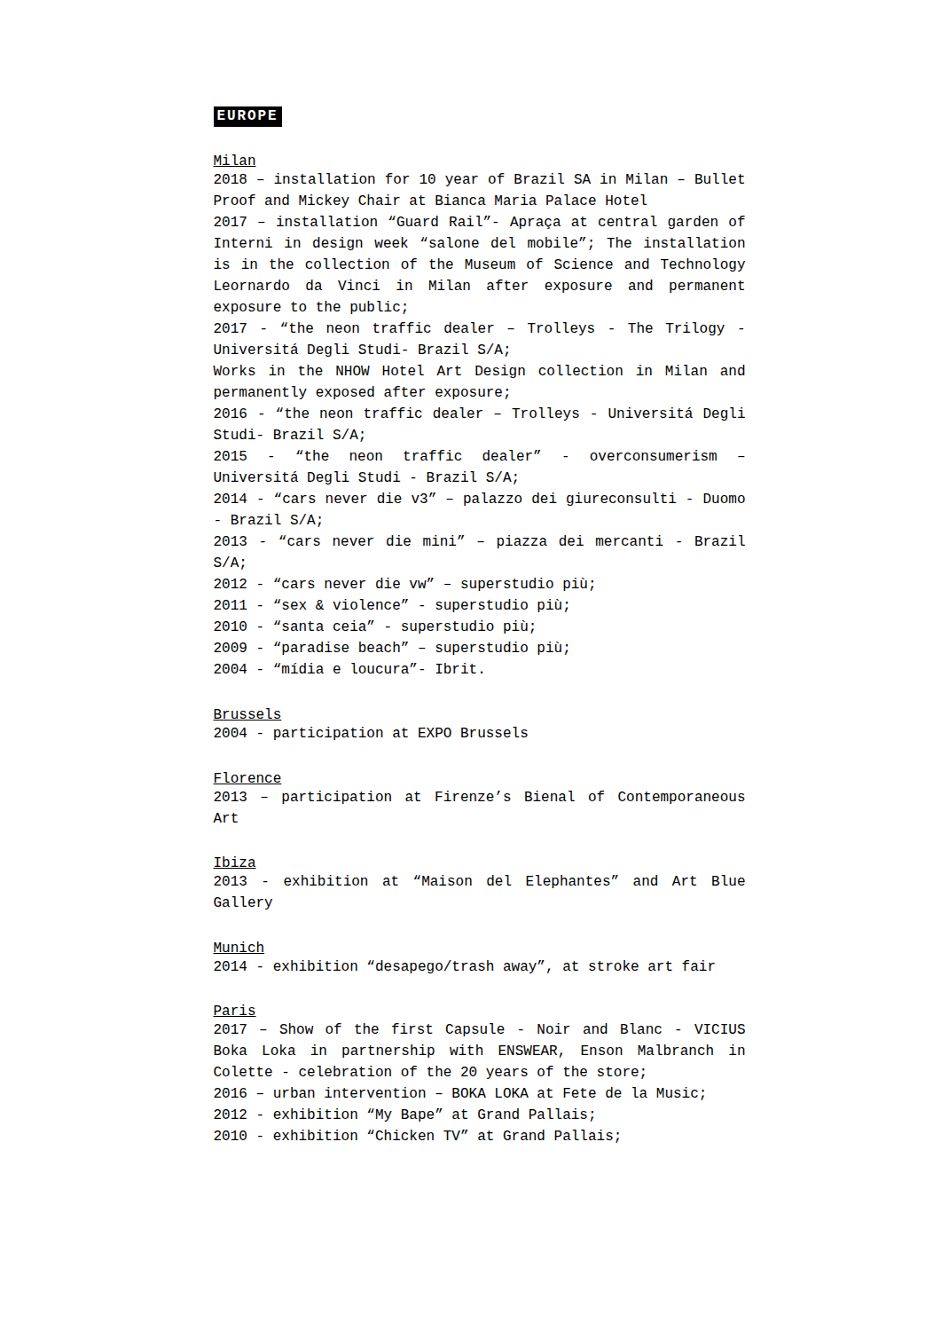EUROPE
Milan
2018 – installation for 10 year of Brazil SA in Milan – Bullet Proof and Mickey Chair at Bianca Maria Palace Hotel
2017 – installation “Guard Rail”- Apraça at central garden of Interni in design week “salone del mobile”; The installation is in the collection of the Museum of Science and Technology Leornardo da Vinci in Milan after exposure and permanent exposure to the public;
2017 - “the neon traffic dealer – Trolleys - The Trilogy - Universitá Degli Studi- Brazil S/A;
Works in the NHOW Hotel Art Design collection in Milan and permanently exposed after exposure;
2016 - “the neon traffic dealer – Trolleys - Universitá Degli Studi- Brazil S/A;
2015 - “the neon traffic dealer” - overconsumerism – Universitá Degli Studi - Brazil S/A;
2014 - “cars never die v3” – palazzo dei giureconsulti - Duomo - Brazil S/A;
2013 - “cars never die mini” – piazza dei mercanti - Brazil S/A;
2012 - “cars never die vw” – superstudio più;
2011 - “sex & violence” - superstudio più;
2010 - “santa ceia” - superstudio più;
2009 - “paradise beach” – superstudio più;
2004 - “mídia e loucura”- Ibrit.
Brussels
2004 - participation at EXPO Brussels
Florence
2013 – participation at Firenze’s Bienal of Contemporaneous Art
Ibiza
2013 - exhibition at “Maison del Elephantes” and Art Blue Gallery
Munich
2014 - exhibition “desapego/trash away”, at stroke art fair
Paris
2017 – Show of the first Capsule - Noir and Blanc - VICIUS Boka Loka in partnership with ENSWEAR, Enson Malbranch in Colette - celebration of the 20 years of the store;
2016 – urban intervention – BOKA LOKA at Fete de la Music;
2012 - exhibition “My Bape” at Grand Pallais;
2010 - exhibition “Chicken TV” at Grand Pallais;